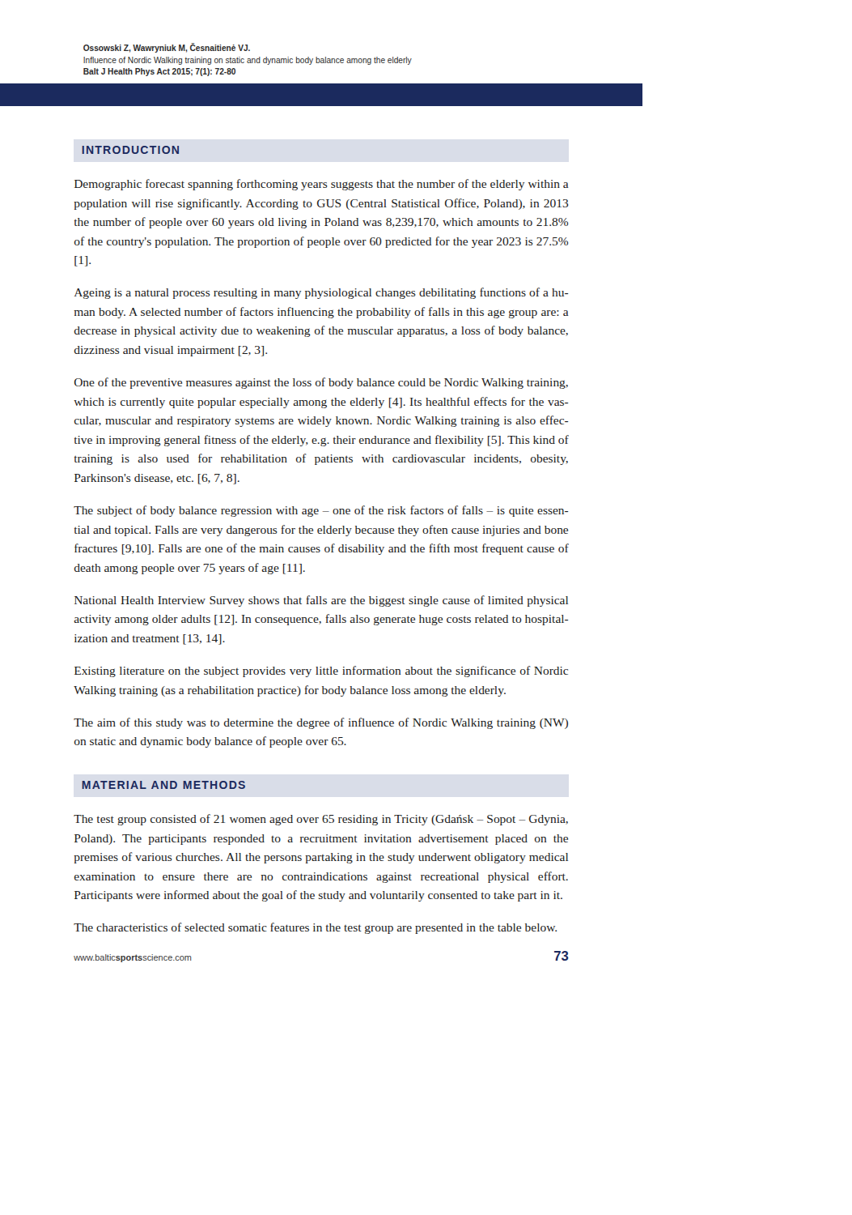Ossowski Z, Wawryniuk M, Česnaitienė VJ.
Influence of Nordic Walking training on static and dynamic body balance among the elderly
Balt J Health Phys Act 2015; 7(1): 72-80
Introduction
Demographic forecast spanning forthcoming years suggests that the number of the elderly within a population will rise significantly. According to GUS (Central Statistical Office, Poland), in 2013 the number of people over 60 years old living in Poland was 8,239,170, which amounts to 21.8% of the country's population. The proportion of people over 60 predicted for the year 2023 is 27.5% [1].
Ageing is a natural process resulting in many physiological changes debilitating functions of a human body. A selected number of factors influencing the probability of falls in this age group are: a decrease in physical activity due to weakening of the muscular apparatus, a loss of body balance, dizziness and visual impairment [2, 3].
One of the preventive measures against the loss of body balance could be Nordic Walking training, which is currently quite popular especially among the elderly [4]. Its healthful effects for the vascular, muscular and respiratory systems are widely known. Nordic Walking training is also effective in improving general fitness of the elderly, e.g. their endurance and flexibility [5]. This kind of training is also used for rehabilitation of patients with cardiovascular incidents, obesity, Parkinson's disease, etc. [6, 7, 8].
The subject of body balance regression with age – one of the risk factors of falls – is quite essential and topical. Falls are very dangerous for the elderly because they often cause injuries and bone fractures [9,10]. Falls are one of the main causes of disability and the fifth most frequent cause of death among people over 75 years of age [11].
National Health Interview Survey shows that falls are the biggest single cause of limited physical activity among older adults [12]. In consequence, falls also generate huge costs related to hospitalization and treatment [13, 14].
Existing literature on the subject provides very little information about the significance of Nordic Walking training (as a rehabilitation practice) for body balance loss among the elderly.
The aim of this study was to determine the degree of influence of Nordic Walking training (NW) on static and dynamic body balance of people over 65.
Material and methods
The test group consisted of 21 women aged over 65 residing in Tricity (Gdańsk – Sopot – Gdynia, Poland). The participants responded to a recruitment invitation advertisement placed on the premises of various churches. All the persons partaking in the study underwent obligatory medical examination to ensure there are no contraindications against recreational physical effort. Participants were informed about the goal of the study and voluntarily consented to take part in it.
The characteristics of selected somatic features in the test group are presented in the table below.
www.balticsportsscience.com
73